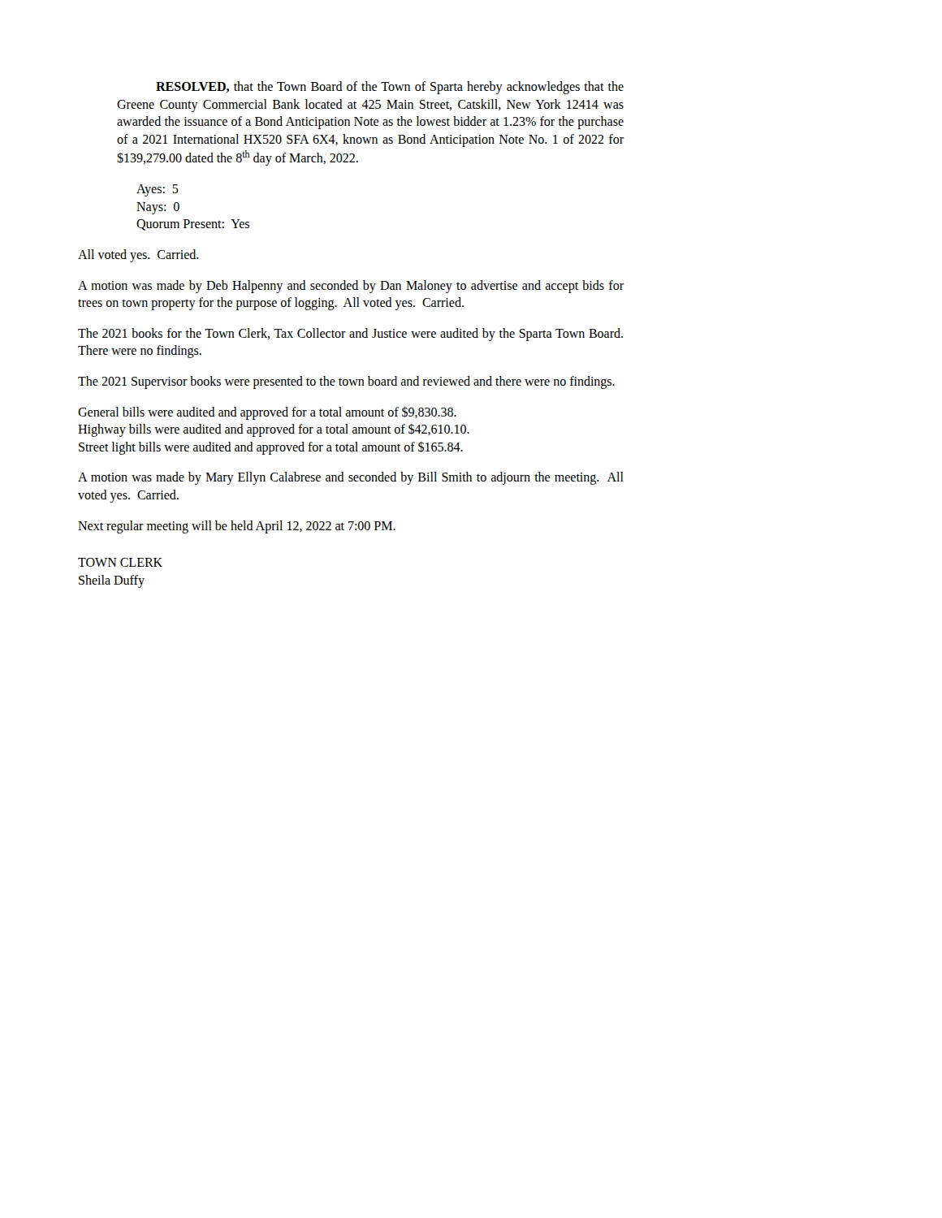RESOLVED, that the Town Board of the Town of Sparta hereby acknowledges that the Greene County Commercial Bank located at 425 Main Street, Catskill, New York 12414 was awarded the issuance of a Bond Anticipation Note as the lowest bidder at 1.23% for the purchase of a 2021 International HX520 SFA 6X4, known as Bond Anticipation Note No. 1 of 2022 for $139,279.00 dated the 8th day of March, 2022.
Ayes: 5
Nays: 0
Quorum Present: Yes
All voted yes. Carried.
A motion was made by Deb Halpenny and seconded by Dan Maloney to advertise and accept bids for trees on town property for the purpose of logging. All voted yes. Carried.
The 2021 books for the Town Clerk, Tax Collector and Justice were audited by the Sparta Town Board. There were no findings.
The 2021 Supervisor books were presented to the town board and reviewed and there were no findings.
General bills were audited and approved for a total amount of $9,830.38.
Highway bills were audited and approved for a total amount of $42,610.10.
Street light bills were audited and approved for a total amount of $165.84.
A motion was made by Mary Ellyn Calabrese and seconded by Bill Smith to adjourn the meeting. All voted yes. Carried.
Next regular meeting will be held April 12, 2022 at 7:00 PM.
TOWN CLERK
Sheila Duffy